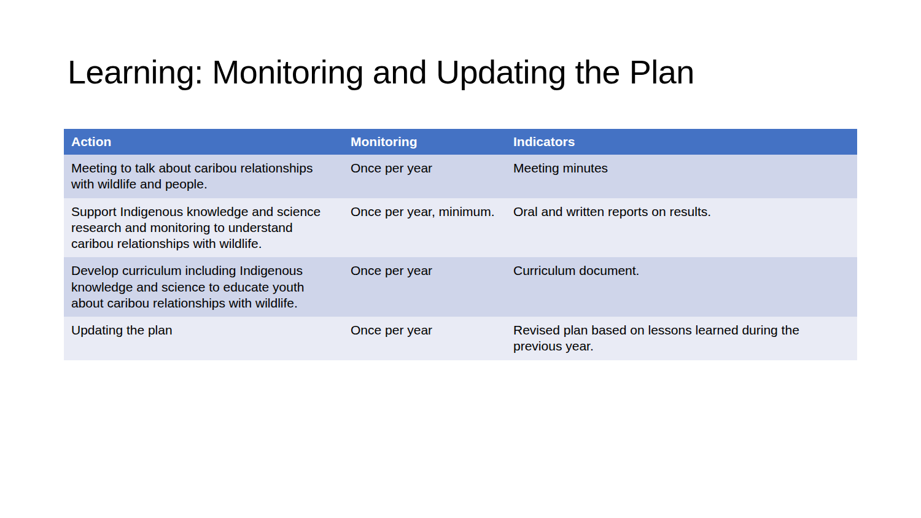Learning: Monitoring and Updating the Plan
| Action | Monitoring | Indicators |
| --- | --- | --- |
| Meeting to talk about caribou relationships with wildlife and people. | Once per year | Meeting minutes |
| Support Indigenous knowledge and science research and monitoring to understand caribou relationships with wildlife. | Once per year, minimum. | Oral and written reports on results. |
| Develop curriculum including Indigenous knowledge and science to educate youth about caribou relationships with wildlife. | Once per year | Curriculum document. |
| Updating the plan | Once per year | Revised plan based on lessons learned during the previous year. |